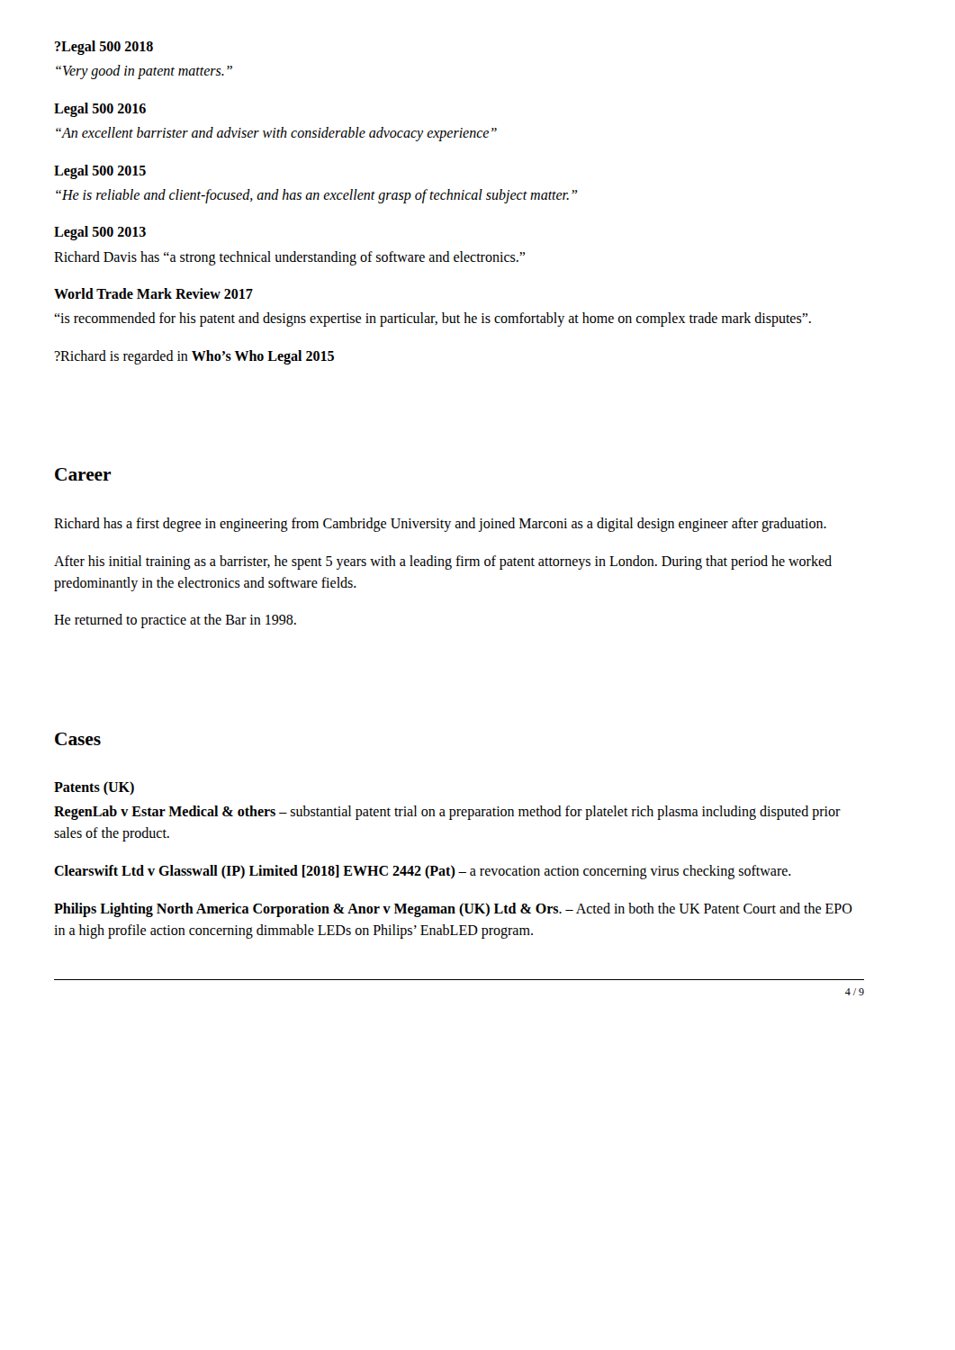?Legal 500 2018
“Very good in patent matters.”
Legal 500 2016
“An excellent barrister and adviser with considerable advocacy experience”
Legal 500 2015
“He is reliable and client-focused, and has an excellent grasp of technical subject matter.”
Legal 500 2013
Richard Davis has “a strong technical understanding of software and electronics.”
World Trade Mark Review 2017
“is recommended for his patent and designs expertise in particular, but he is comfortably at home on complex trade mark disputes”.
?Richard is regarded in Who’s Who Legal 2015
Career
Richard has a first degree in engineering from Cambridge University and joined Marconi as a digital design engineer after graduation.
After his initial training as a barrister, he spent 5 years with a leading firm of patent attorneys in London. During that period he worked predominantly in the electronics and software fields.
He returned to practice at the Bar in 1998.
Cases
Patents (UK)
RegenLab v Estar Medical & others – substantial patent trial on a preparation method for platelet rich plasma including disputed prior sales of the product.
Clearswift Ltd v Glasswall (IP) Limited [2018] EWHC 2442 (Pat) – a revocation action concerning virus checking software.
Philips Lighting North America Corporation & Anor v Megaman (UK) Ltd & Ors. – Acted in both the UK Patent Court and the EPO in a high profile action concerning dimmable LEDs on Philips’ EnabLED program.
4 / 9